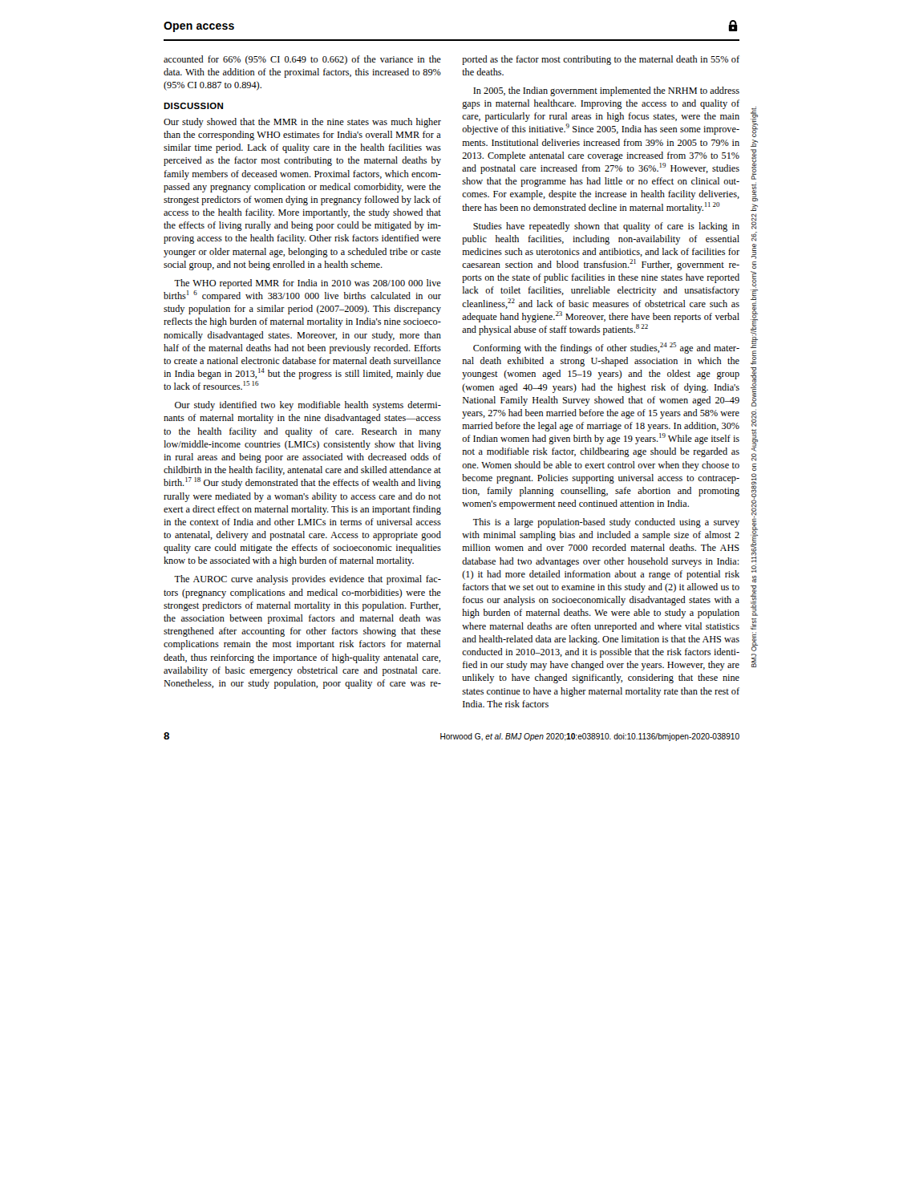BMJ Open: first published as 10.1136/bmjopen-2020-038910 on 20 August 2020. Downloaded from http://bmjopen.bmj.com/ on June 26, 2022 by guest. Protected by copyright.
Open access
accounted for 66% (95% CI 0.649 to 0.662) of the variance in the data. With the addition of the proximal factors, this increased to 89% (95% CI 0.887 to 0.894).
Discussion
Our study showed that the MMR in the nine states was much higher than the corresponding WHO estimates for India's overall MMR for a similar time period. Lack of quality care in the health facilities was perceived as the factor most contributing to the maternal deaths by family members of deceased women. Proximal factors, which encompassed any pregnancy complication or medical comorbidity, were the strongest predictors of women dying in pregnancy followed by lack of access to the health facility. More importantly, the study showed that the effects of living rurally and being poor could be mitigated by improving access to the health facility. Other risk factors identified were younger or older maternal age, belonging to a scheduled tribe or caste social group, and not being enrolled in a health scheme.
The WHO reported MMR for India in 2010 was 208/100 000 live births1 6 compared with 383/100 000 live births calculated in our study population for a similar period (2007–2009). This discrepancy reflects the high burden of maternal mortality in India's nine socioeconomically disadvantaged states. Moreover, in our study, more than half of the maternal deaths had not been previously recorded. Efforts to create a national electronic database for maternal death surveillance in India began in 2013,14 but the progress is still limited, mainly due to lack of resources.15 16
Our study identified two key modifiable health systems determinants of maternal mortality in the nine disadvantaged states—access to the health facility and quality of care. Research in many low/middle-income countries (LMICs) consistently show that living in rural areas and being poor are associated with decreased odds of childbirth in the health facility, antenatal care and skilled attendance at birth.17 18 Our study demonstrated that the effects of wealth and living rurally were mediated by a woman's ability to access care and do not exert a direct effect on maternal mortality. This is an important finding in the context of India and other LMICs in terms of universal access to antenatal, delivery and postnatal care. Access to appropriate good quality care could mitigate the effects of socioeconomic inequalities know to be associated with a high burden of maternal mortality.
The AUROC curve analysis provides evidence that proximal factors (pregnancy complications and medical co-morbidities) were the strongest predictors of maternal mortality in this population. Further, the association between proximal factors and maternal death was strengthened after accounting for other factors showing that these complications remain the most important risk factors for maternal death, thus reinforcing the importance of high-quality antenatal care, availability of basic emergency obstetrical care and postnatal care. Nonetheless, in our study population, poor quality of care was reported as the factor most contributing to the maternal death in 55% of the deaths.
In 2005, the Indian government implemented the NRHM to address gaps in maternal healthcare. Improving the access to and quality of care, particularly for rural areas in high focus states, were the main objective of this initiative.9 Since 2005, India has seen some improvements. Institutional deliveries increased from 39% in 2005 to 79% in 2013. Complete antenatal care coverage increased from 37% to 51% and postnatal care increased from 27% to 36%.19 However, studies show that the programme has had little or no effect on clinical outcomes. For example, despite the increase in health facility deliveries, there has been no demonstrated decline in maternal mortality.11 20
Studies have repeatedly shown that quality of care is lacking in public health facilities, including non-availability of essential medicines such as uterotonics and antibiotics, and lack of facilities for caesarean section and blood transfusion.21 Further, government reports on the state of public facilities in these nine states have reported lack of toilet facilities, unreliable electricity and unsatisfactory cleanliness,22 and lack of basic measures of obstetrical care such as adequate hand hygiene.23 Moreover, there have been reports of verbal and physical abuse of staff towards patients.8 22
Conforming with the findings of other studies,24 25 age and maternal death exhibited a strong U-shaped association in which the youngest (women aged 15–19 years) and the oldest age group (women aged 40–49 years) had the highest risk of dying. India's National Family Health Survey showed that of women aged 20–49 years, 27% had been married before the age of 15 years and 58% were married before the legal age of marriage of 18 years. In addition, 30% of Indian women had given birth by age 19 years.19 While age itself is not a modifiable risk factor, childbearing age should be regarded as one. Women should be able to exert control over when they choose to become pregnant. Policies supporting universal access to contraception, family planning counselling, safe abortion and promoting women's empowerment need continued attention in India.
This is a large population-based study conducted using a survey with minimal sampling bias and included a sample size of almost 2 million women and over 7000 recorded maternal deaths. The AHS database had two advantages over other household surveys in India: (1) it had more detailed information about a range of potential risk factors that we set out to examine in this study and (2) it allowed us to focus our analysis on socioeconomically disadvantaged states with a high burden of maternal deaths. We were able to study a population where maternal deaths are often unreported and where vital statistics and health-related data are lacking. One limitation is that the AHS was conducted in 2010–2013, and it is possible that the risk factors identified in our study may have changed over the years. However, they are unlikely to have changed significantly, considering that these nine states continue to have a higher maternal mortality rate than the rest of India. The risk factors
8
Horwood G, et al. BMJ Open 2020;10:e038910. doi:10.1136/bmjopen-2020-038910